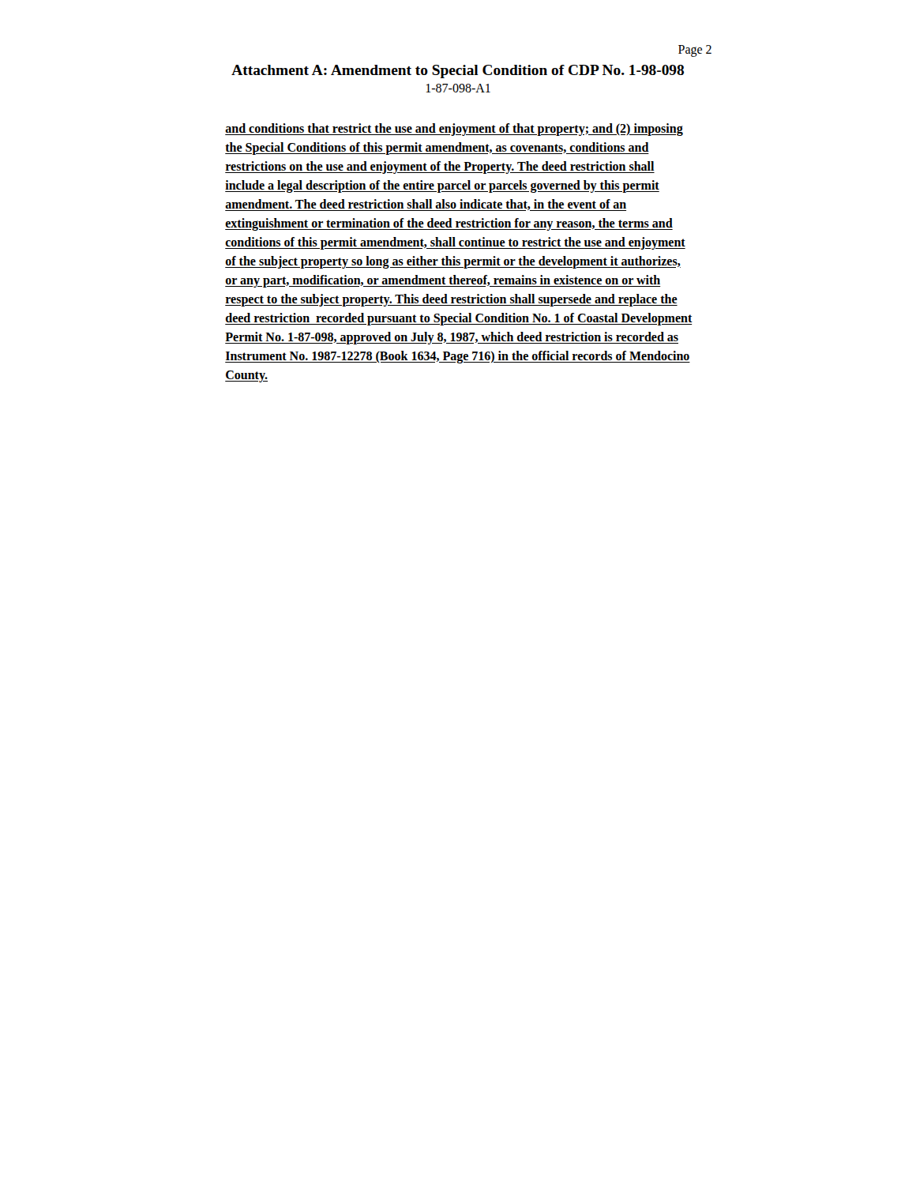Page 2
Attachment A: Amendment to Special Condition of CDP No. 1-98-098
1-87-098-A1
and conditions that restrict the use and enjoyment of that property; and (2) imposing the Special Conditions of this permit amendment, as covenants, conditions and restrictions on the use and enjoyment of the Property. The deed restriction shall include a legal description of the entire parcel or parcels governed by this permit amendment. The deed restriction shall also indicate that, in the event of an extinguishment or termination of the deed restriction for any reason, the terms and conditions of this permit amendment, shall continue to restrict the use and enjoyment of the subject property so long as either this permit or the development it authorizes, or any part, modification, or amendment thereof, remains in existence on or with respect to the subject property. This deed restriction shall supersede and replace the deed restriction recorded pursuant to Special Condition No. 1 of Coastal Development Permit No. 1-87-098, approved on July 8, 1987, which deed restriction is recorded as Instrument No. 1987-12278 (Book 1634, Page 716) in the official records of Mendocino County.